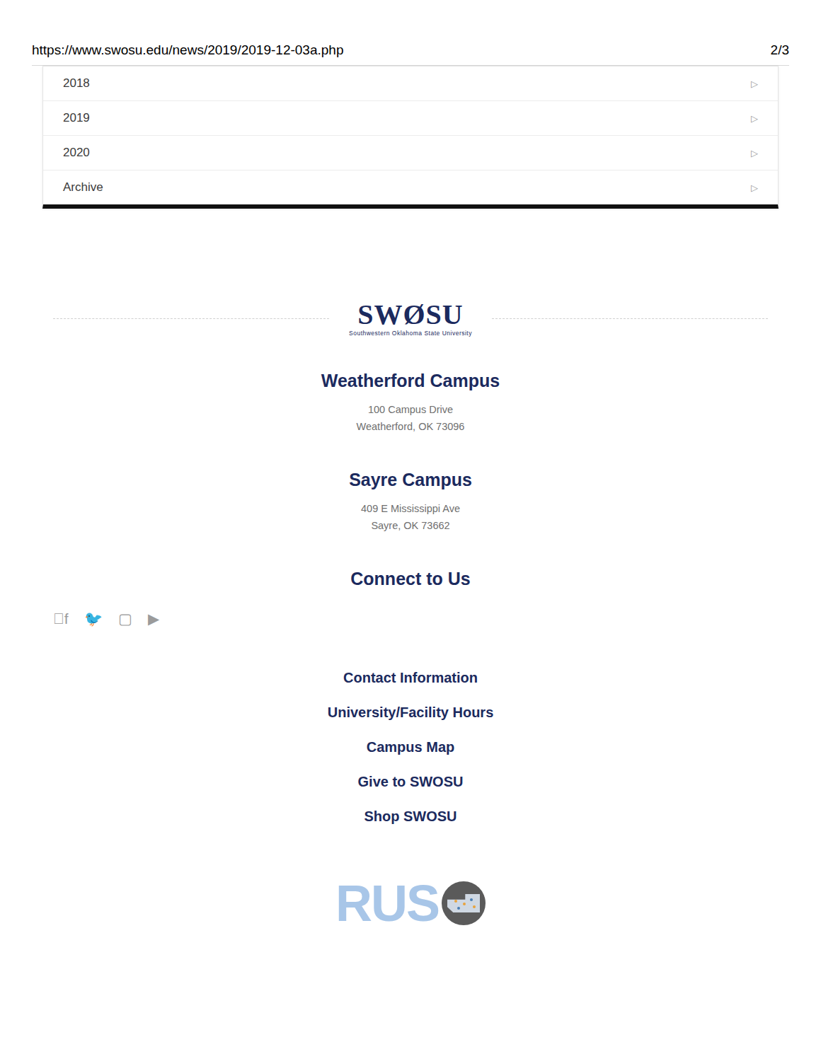https://www.swosu.edu/news/2019/2019-12-03a.php 2/3
2018 ▷
2019 ▷
2020 ▷
Archive ▷
SWØSU
Southwestern Oklahoma State University
Weatherford Campus
100 Campus Drive
Weatherford, OK 73096
Sayre Campus
409 E Mississippi Ave
Sayre, OK 73662
Connect to Us
f 🐦 ▢ ▶
Contact Information University/Facility Hours Campus Map Give to SWOSU Shop SWOSU
RUS